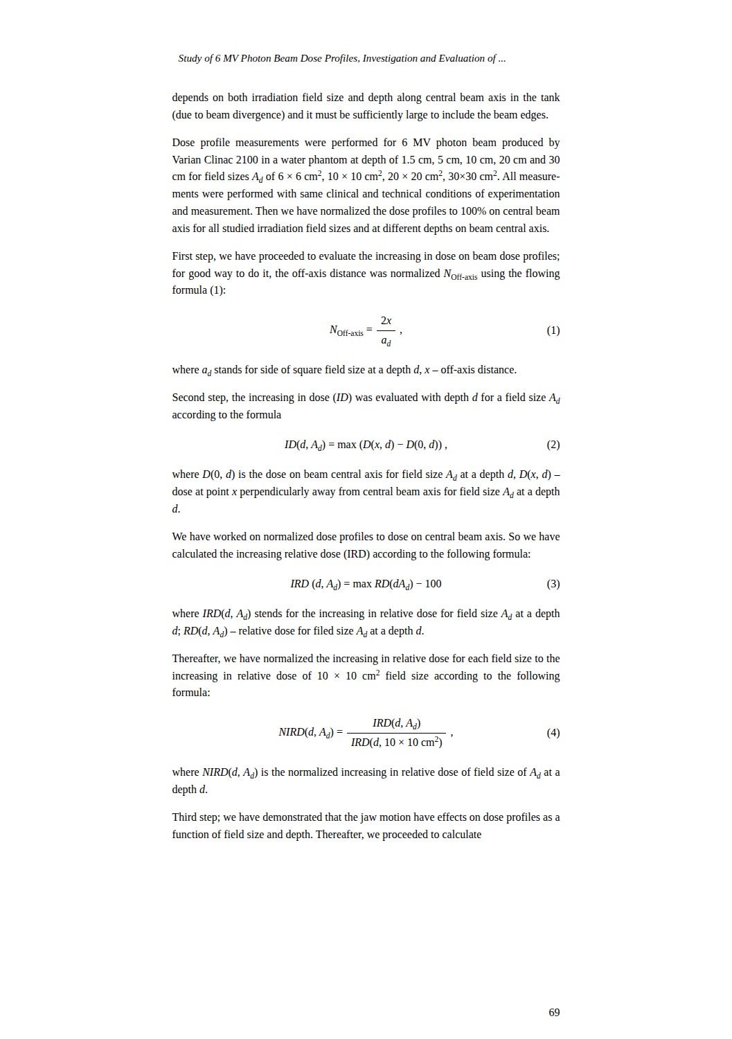Study of 6 MV Photon Beam Dose Profiles, Investigation and Evaluation of ...
depends on both irradiation field size and depth along central beam axis in the tank (due to beam divergence) and it must be sufficiently large to include the beam edges.
Dose profile measurements were performed for 6 MV photon beam produced by Varian Clinac 2100 in a water phantom at depth of 1.5 cm, 5 cm, 10 cm, 20 cm and 30 cm for field sizes Ad of 6 × 6 cm2, 10 × 10 cm2, 20 × 20 cm2, 30×30 cm2. All measurements were performed with same clinical and technical conditions of experimentation and measurement. Then we have normalized the dose profiles to 100% on central beam axis for all studied irradiation field sizes and at different depths on beam central axis.
First step, we have proceeded to evaluate the increasing in dose on beam dose profiles; for good way to do it, the off-axis distance was normalized NOff-axis using the flowing formula (1):
NOff-axis = 2x ad ,
(1)
where ad stands for side of square field size at a depth d, x – off-axis distance.
Second step, the increasing in dose (ID) was evaluated with depth d for a field size Ad according to the formula
ID(d, Ad) = max (D(x, d) − D(0, d)) ,
(2)
where D(0, d) is the dose on beam central axis for field size Ad at a depth d, D(x, d) – dose at point x perpendicularly away from central beam axis for field size Ad at a depth d.
We have worked on normalized dose profiles to dose on central beam axis. So we have calculated the increasing relative dose (IRD) according to the following formula:
IRD (d, Ad) = max RD(dAd) − 100
(3)
where IRD(d, Ad) stends for the increasing in relative dose for field size Ad at a depth d; RD(d, Ad) – relative dose for filed size Ad at a depth d.
Thereafter, we have normalized the increasing in relative dose for each field size to the increasing in relative dose of 10 × 10 cm2 field size according to the following formula:
NIRD(d, Ad) = IRD(d, Ad) IRD(d, 10 × 10 cm2) ,
(4)
where NIRD(d, Ad) is the normalized increasing in relative dose of field size of Ad at a depth d.
Third step; we have demonstrated that the jaw motion have effects on dose profiles as a function of field size and depth. Thereafter, we proceeded to calculate
69